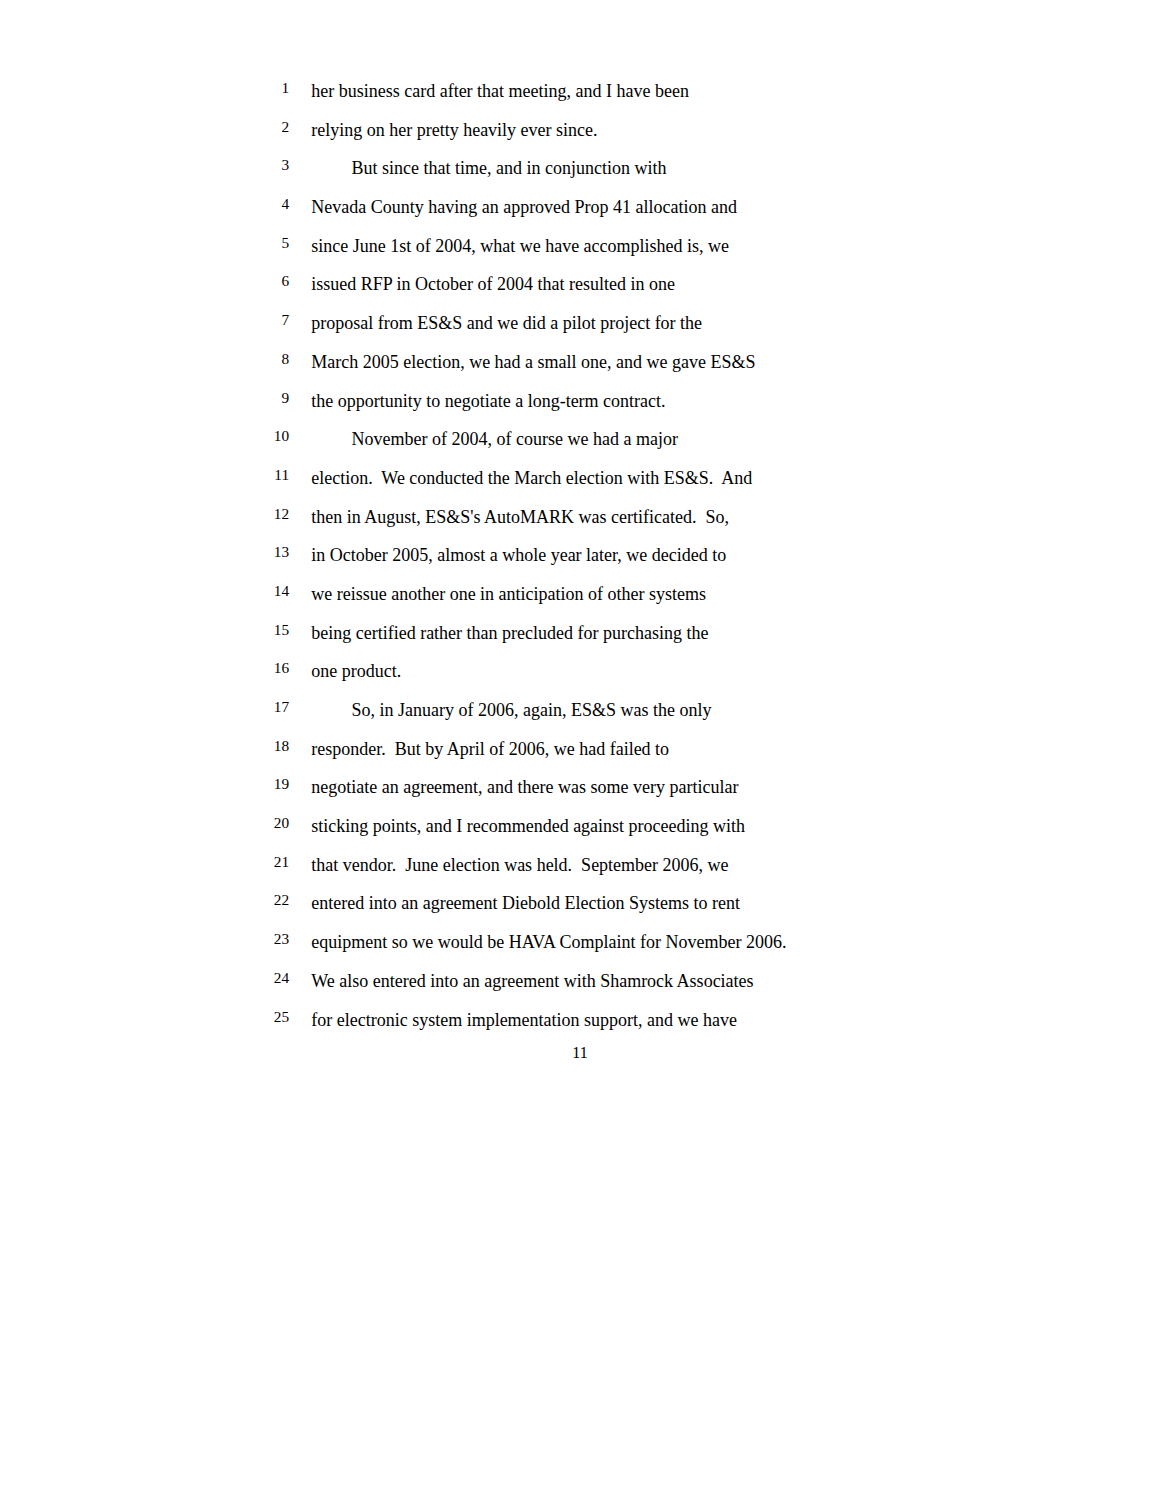her business card after that meeting, and I have been
relying on her pretty heavily ever since.
But since that time, and in conjunction with
Nevada County having an approved Prop 41 allocation and
since June 1st of 2004, what we have accomplished is, we
issued RFP in October of 2004 that resulted in one
proposal from ES&S and we did a pilot project for the
March 2005 election, we had a small one, and we gave ES&S
the opportunity to negotiate a long-term contract.
November of 2004, of course we had a major
election. We conducted the March election with ES&S. And
then in August, ES&S's AutoMARK was certificated. So,
in October 2005, almost a whole year later, we decided to
we reissue another one in anticipation of other systems
being certified rather than precluded for purchasing the
one product.
So, in January of 2006, again, ES&S was the only
responder. But by April of 2006, we had failed to
negotiate an agreement, and there was some very particular
sticking points, and I recommended against proceeding with
that vendor. June election was held. September 2006, we
entered into an agreement Diebold Election Systems to rent
equipment so we would be HAVA Complaint for November 2006.
We also entered into an agreement with Shamrock Associates
for electronic system implementation support, and we have
11